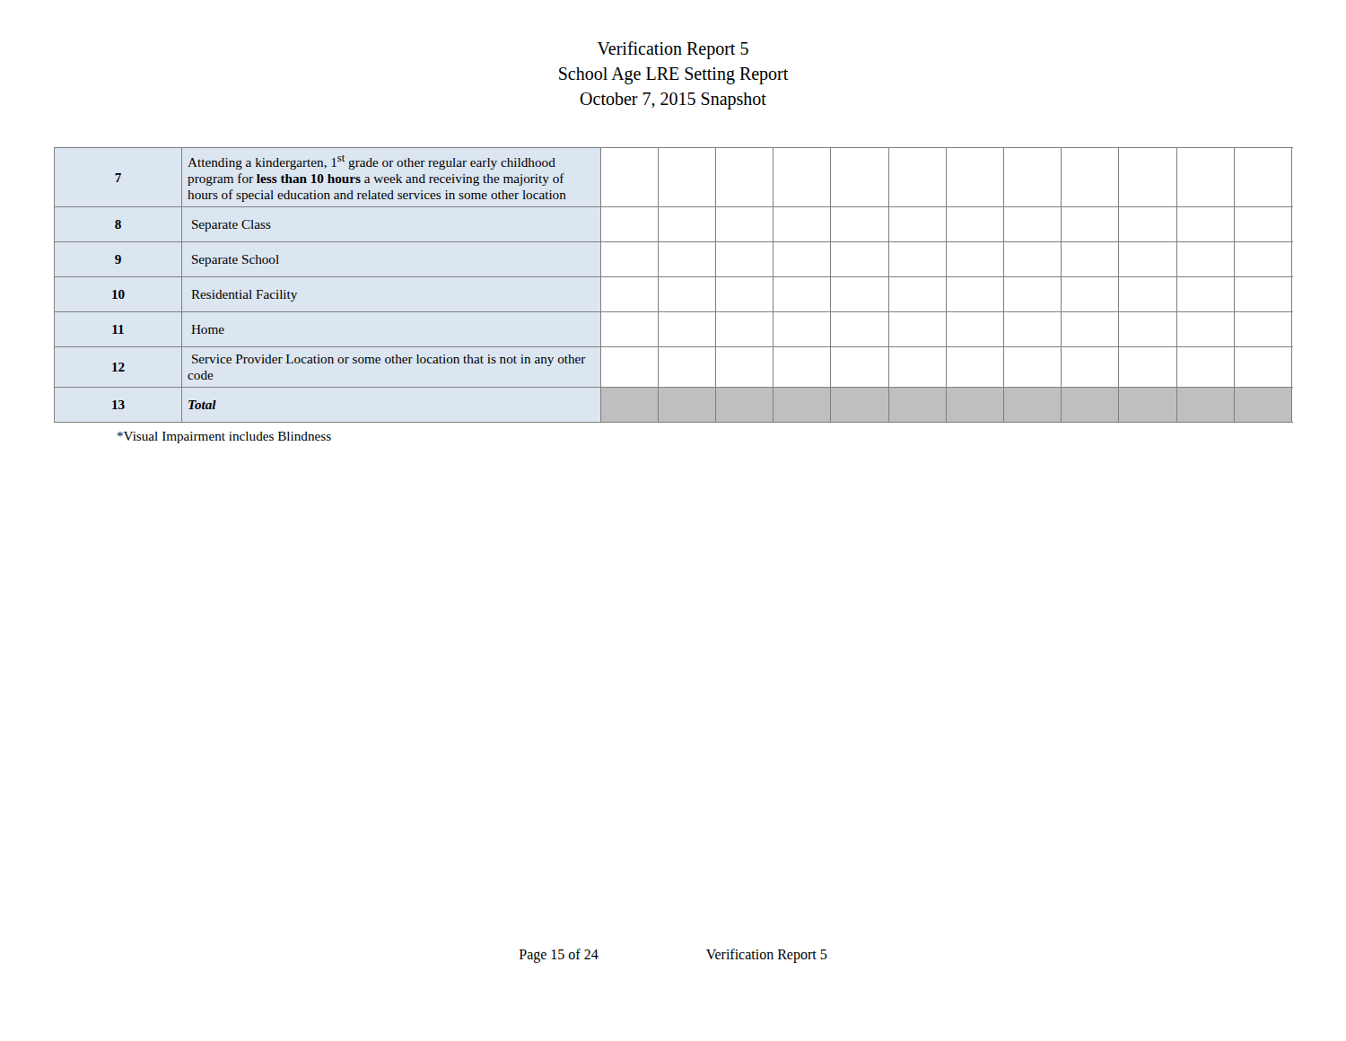Verification Report 5
School Age LRE Setting Report
October 7, 2015 Snapshot
| 7 | Attending a kindergarten, 1 st grade or other regular early childhood program for less than 10 hours a week and receiving the majority of hours of special education and related services in some other location | | | | | | | | | | | | | |
| 8 | Separate Class | | | | | | | | | | | | | |
| 9 | Separate School | | | | | | | | | | | | | |
| 10 | Residential Facility | | | | | | | | | | | | | |
| 11 | Home | | | | | | | | | | | | | |
| 12 | Service Provider Location or some other location that is not in any other code | | | | | | | | | | | | | |
| 13 | Total | | | | | | | | | | | | | |
*Visual Impairment includes Blindness
Page 15 of 24 Verification Report 5